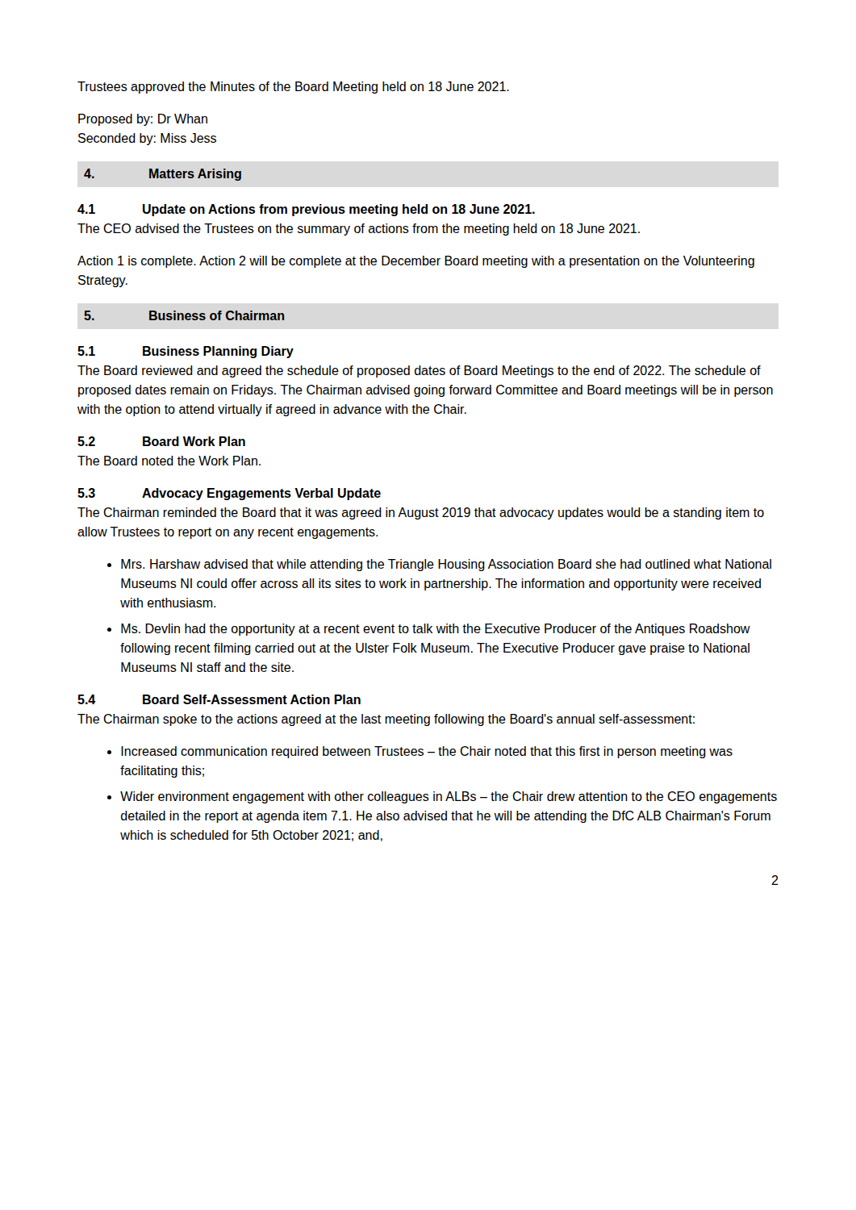Trustees approved the Minutes of the Board Meeting held on 18 June 2021.
Proposed by: Dr Whan
Seconded by: Miss Jess
4. Matters Arising
4.1 Update on Actions from previous meeting held on 18 June 2021.
The CEO advised the Trustees on the summary of actions from the meeting held on 18 June 2021.
Action 1 is complete. Action 2 will be complete at the December Board meeting with a presentation on the Volunteering Strategy.
5. Business of Chairman
5.1 Business Planning Diary
The Board reviewed and agreed the schedule of proposed dates of Board Meetings to the end of 2022. The schedule of proposed dates remain on Fridays. The Chairman advised going forward Committee and Board meetings will be in person with the option to attend virtually if agreed in advance with the Chair.
5.2 Board Work Plan
The Board noted the Work Plan.
5.3 Advocacy Engagements Verbal Update
The Chairman reminded the Board that it was agreed in August 2019 that advocacy updates would be a standing item to allow Trustees to report on any recent engagements.
Mrs. Harshaw advised that while attending the Triangle Housing Association Board she had outlined what National Museums NI could offer across all its sites to work in partnership. The information and opportunity were received with enthusiasm.
Ms. Devlin had the opportunity at a recent event to talk with the Executive Producer of the Antiques Roadshow following recent filming carried out at the Ulster Folk Museum. The Executive Producer gave praise to National Museums NI staff and the site.
5.4 Board Self-Assessment Action Plan
The Chairman spoke to the actions agreed at the last meeting following the Board's annual self-assessment:
Increased communication required between Trustees – the Chair noted that this first in person meeting was facilitating this;
Wider environment engagement with other colleagues in ALBs – the Chair drew attention to the CEO engagements detailed in the report at agenda item 7.1. He also advised that he will be attending the DfC ALB Chairman's Forum which is scheduled for 5th October 2021; and,
2